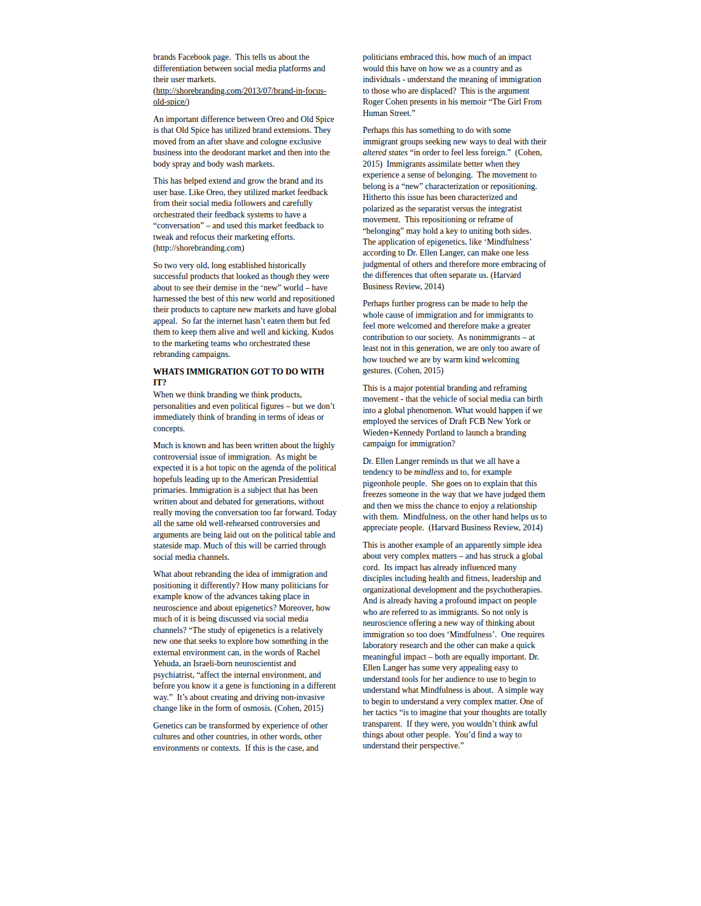brands Facebook page. This tells us about the differentiation between social media platforms and their user markets. (http://shorebranding.com/2013/07/brand-in-focus-old-spice/)
An important difference between Oreo and Old Spice is that Old Spice has utilized brand extensions. They moved from an after shave and cologne exclusive business into the deodorant market and then into the body spray and body wash markets.
This has helped extend and grow the brand and its user base. Like Oreo, they utilized market feedback from their social media followers and carefully orchestrated their feedback systems to have a “conversation” – and used this market feedback to tweak and refocus their marketing efforts. (http://shorebranding.com)
So two very old, long established historically successful products that looked as though they were about to see their demise in the ‘new” world – have harnessed the best of this new world and repositioned their products to capture new markets and have global appeal. So far the internet hasn’t eaten them but fed them to keep them alive and well and kicking. Kudos to the marketing teams who orchestrated these rebranding campaigns.
Whats Immigration Got To Do With It?
When we think branding we think products, personalities and even political figures – but we don’t immediately think of branding in terms of ideas or concepts.
Much is known and has been written about the highly controversial issue of immigration. As might be expected it is a hot topic on the agenda of the political hopefuls leading up to the American Presidential primaries. Immigration is a subject that has been written about and debated for generations, without really moving the conversation too far forward. Today all the same old well-rehearsed controversies and arguments are being laid out on the political table and stateside map. Much of this will be carried through social media channels.
What about rebranding the idea of immigration and positioning it differently? How many politicians for example know of the advances taking place in neuroscience and about epigenetics? Moreover, how much of it is being discussed via social media channels? “The study of epigenetics is a relatively new one that seeks to explore how something in the external environment can, in the words of Rachel Yehuda, an Israeli-born neuroscientist and psychiatrist, “affect the internal environment, and before you know it a gene is functioning in a different way.” It’s about creating and driving non-invasive change like in the form of osmosis. (Cohen, 2015)
Genetics can be transformed by experience of other cultures and other countries, in other words, other environments or contexts. If this is the case, and
politicians embraced this, how much of an impact would this have on how we as a country and as individuals - understand the meaning of immigration to those who are displaced? This is the argument Roger Cohen presents in his memoir “The Girl From Human Street.”
Perhaps this has something to do with some immigrant groups seeking new ways to deal with their altered states “in order to feel less foreign.” (Cohen, 2015) Immigrants assimilate better when they experience a sense of belonging. The movement to belong is a “new” characterization or repositioning. Hitherto this issue has been characterized and polarized as the separatist versus the integratist movement. This repositioning or reframe of “belonging” may hold a key to uniting both sides. The application of epigenetics, like ‘Mindfulness’ according to Dr. Ellen Langer, can make one less judgmental of others and therefore more embracing of the differences that often separate us. (Harvard Business Review, 2014)
Perhaps further progress can be made to help the whole cause of immigration and for immigrants to feel more welcomed and therefore make a greater contribution to our society. As nonimmigrants – at least not in this generation, we are only too aware of how touched we are by warm kind welcoming gestures. (Cohen, 2015)
This is a major potential branding and reframing movement - that the vehicle of social media can birth into a global phenomenon. What would happen if we employed the services of Draft FCB New York or Wieden+Kennedy Portland to launch a branding campaign for immigration?
Dr. Ellen Langer reminds us that we all have a tendency to be mindless and to, for example pigeonhole people. She goes on to explain that this freezes someone in the way that we have judged them and then we miss the chance to enjoy a relationship with them. Mindfulness, on the other hand helps us to appreciate people. (Harvard Business Review, 2014)
This is another example of an apparently simple idea about very complex matters – and has struck a global cord. Its impact has already influenced many disciples including health and fitness, leadership and organizational development and the psychotherapies. And is already having a profound impact on people who are referred to as immigrants. So not only is neuroscience offering a new way of thinking about immigration so too does ‘Mindfulness’. One requires laboratory research and the other can make a quick meaningful impact – both are equally important. Dr. Ellen Langer has some very appealing easy to understand tools for her audience to use to begin to understand what Mindfulness is about. A simple way to begin to understand a very complex matter. One of her tactics “is to imagine that your thoughts are totally transparent. If they were, you wouldn’t think awful things about other people. You’d find a way to understand their perspective.”